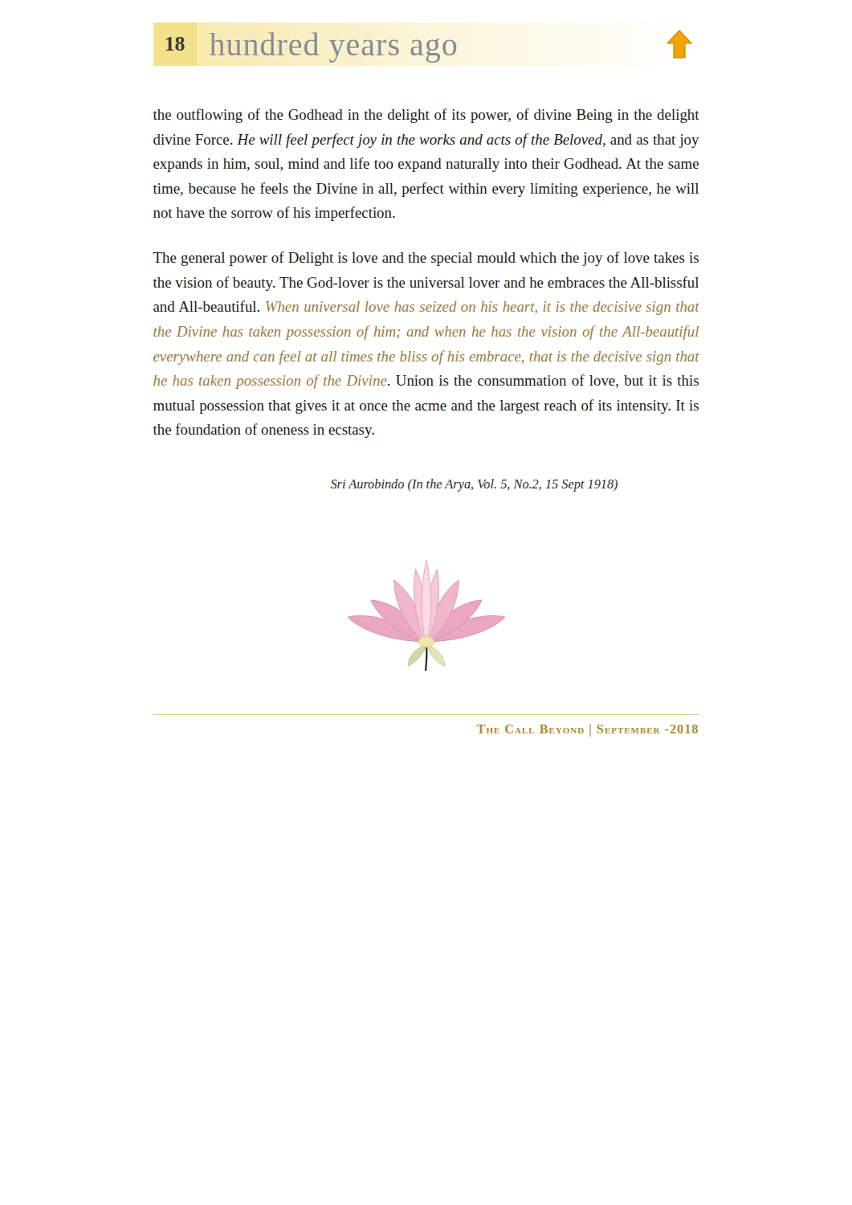18
hundred years ago
the outflowing of the Godhead in the delight of its power, of divine Being in the delight divine Force. He will feel perfect joy in the works and acts of the Beloved, and as that joy expands in him, soul, mind and life too expand naturally into their Godhead. At the same time, because he feels the Divine in all, perfect within every limiting experience, he will not have the sorrow of his imperfection.
The general power of Delight is love and the special mould which the joy of love takes is the vision of beauty. The God-lover is the universal lover and he embraces the All-blissful and All-beautiful. When universal love has seized on his heart, it is the decisive sign that the Divine has taken possession of him; and when he has the vision of the All-beautiful everywhere and can feel at all times the bliss of his embrace, that is the decisive sign that he has taken possession of the Divine. Union is the consummation of love, but it is this mutual possession that gives it at once the acme and the largest reach of its intensity. It is the foundation of oneness in ecstasy.
Sri Aurobindo (In the Arya, Vol. 5, No.2, 15 Sept 1918)
The Call Beyond | September -2018